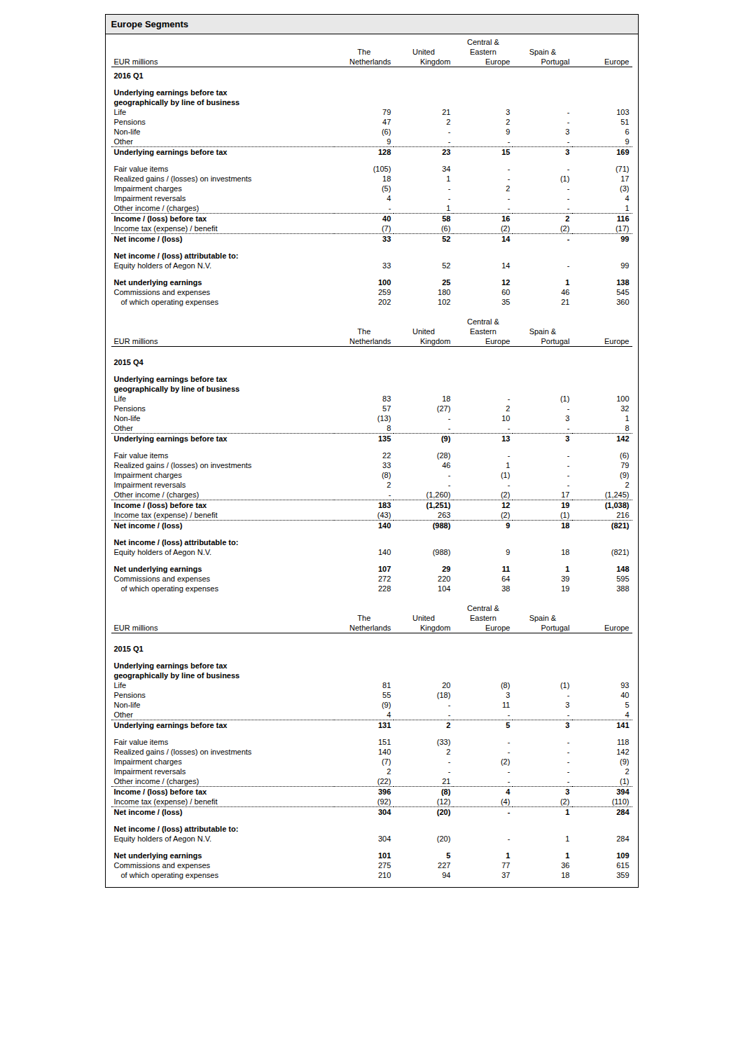Europe Segments
| | | | Central & | | |
| | The | United | Eastern | Spain & | |
| EUR millions | Netherlands | Kingdom | Europe | Portugal | Europe |
| 2016 Q1 | | | | | |
| Underlying earnings before tax | | | | | |
| geographically by line of business | | | | | |
| Life | 79 | 21 | 3 | - | 103 |
| Pensions | 47 | 2 | 2 | - | 51 |
| Non-life | (6) | - | 9 | 3 | 6 |
| Other | 9 | - | - | - | 9 |
| Underlying earnings before tax | 128 | 23 | 15 | 3 | 169 |
| Fair value items | (105) | 34 | - | - | (71) |
| Realized gains / (losses) on investments | 18 | 1 | - | (1) | 17 |
| Impairment charges | (5) | - | 2 | - | (3) |
| Impairment reversals | 4 | - | - | - | 4 |
| Other income / (charges) | - | 1 | - | - | 1 |
| Income / (loss) before tax | 40 | 58 | 16 | 2 | 116 |
| Income tax (expense) / benefit | (7) | (6) | (2) | (2) | (17) |
| Net income / (loss) | 33 | 52 | 14 | - | 99 |
| Net income / (loss) attributable to: | | | | | |
| Equity holders of Aegon N.V. | 33 | 52 | 14 | - | 99 |
| Net underlying earnings | 100 | 25 | 12 | 1 | 138 |
| Commissions and expenses | 259 | 180 | 60 | 46 | 545 |
| of which operating expenses | 202 | 102 | 35 | 21 | 360 |
| | | | Central & | | |
| | The | United | Eastern | Spain & | |
| EUR millions | Netherlands | Kingdom | Europe | Portugal | Europe |
| 2015 Q4 | | | | | |
| Underlying earnings before tax | | | | | |
| geographically by line of business | | | | | |
| Life | 83 | 18 | - | (1) | 100 |
| Pensions | 57 | (27) | 2 | - | 32 |
| Non-life | (13) | - | 10 | 3 | 1 |
| Other | 8 | - | - | - | 8 |
| Underlying earnings before tax | 135 | (9) | 13 | 3 | 142 |
| Fair value items | 22 | (28) | - | - | (6) |
| Realized gains / (losses) on investments | 33 | 46 | 1 | - | 79 |
| Impairment charges | (8) | - | (1) | - | (9) |
| Impairment reversals | 2 | - | - | - | 2 |
| Other income / (charges) | - | (1,260) | (2) | 17 | (1,245) |
| Income / (loss) before tax | 183 | (1,251) | 12 | 19 | (1,038) |
| Income tax (expense) / benefit | (43) | 263 | (2) | (1) | 216 |
| Net income / (loss) | 140 | (988) | 9 | 18 | (821) |
| Net income / (loss) attributable to: | | | | | |
| Equity holders of Aegon N.V. | 140 | (988) | 9 | 18 | (821) |
| Net underlying earnings | 107 | 29 | 11 | 1 | 148 |
| Commissions and expenses | 272 | 220 | 64 | 39 | 595 |
| of which operating expenses | 228 | 104 | 38 | 19 | 388 |
| | | | Central & | | |
| | The | United | Eastern | Spain & | |
| EUR millions | Netherlands | Kingdom | Europe | Portugal | Europe |
| 2015 Q1 | | | | | |
| Underlying earnings before tax | | | | | |
| geographically by line of business | | | | | |
| Life | 81 | 20 | (8) | (1) | 93 |
| Pensions | 55 | (18) | 3 | - | 40 |
| Non-life | (9) | - | 11 | 3 | 5 |
| Other | 4 | - | - | - | 4 |
| Underlying earnings before tax | 131 | 2 | 5 | 3 | 141 |
| Fair value items | 151 | (33) | - | - | 118 |
| Realized gains / (losses) on investments | 140 | 2 | - | - | 142 |
| Impairment charges | (7) | - | (2) | - | (9) |
| Impairment reversals | 2 | - | - | - | 2 |
| Other income / (charges) | (22) | 21 | - | - | (1) |
| Income / (loss) before tax | 396 | (8) | 4 | 3 | 394 |
| Income tax (expense) / benefit | (92) | (12) | (4) | (2) | (110) |
| Net income / (loss) | 304 | (20) | - | 1 | 284 |
| Net income / (loss) attributable to: | | | | | |
| Equity holders of Aegon N.V. | 304 | (20) | - | 1 | 284 |
| Net underlying earnings | 101 | 5 | 1 | 1 | 109 |
| Commissions and expenses | 275 | 227 | 77 | 36 | 615 |
| of which operating expenses | 210 | 94 | 37 | 18 | 359 |